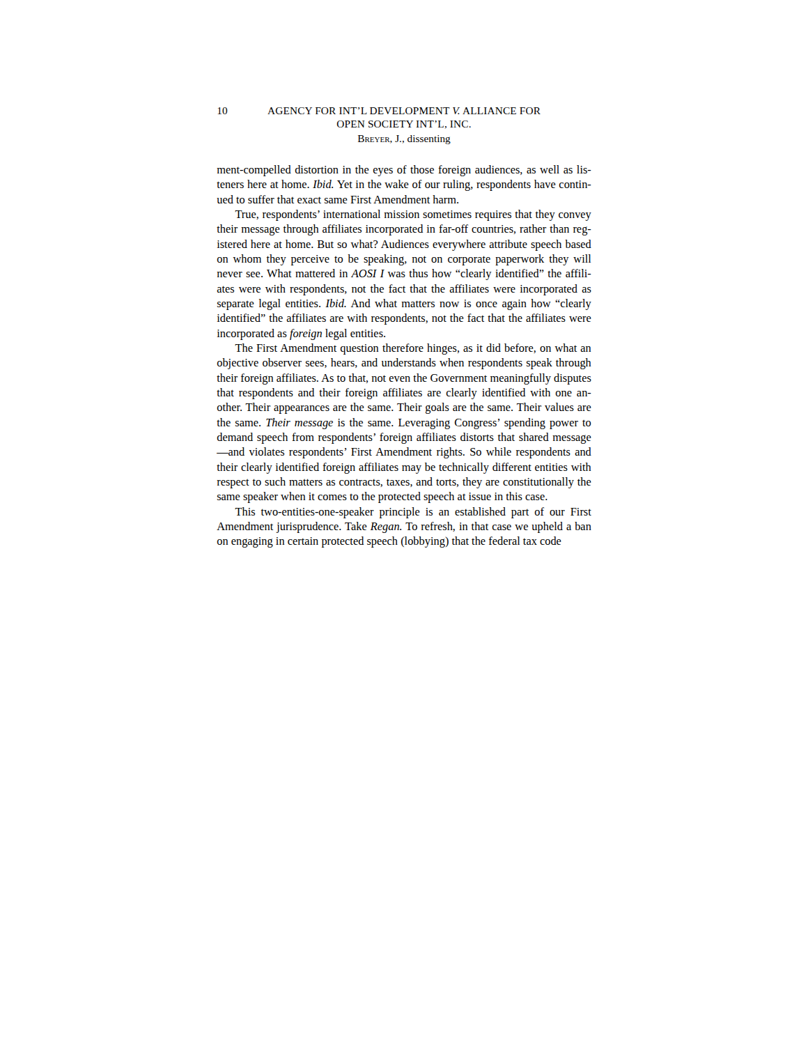10 AGENCY FOR INT’L DEVELOPMENT v. ALLIANCE FOR
OPEN SOCIETY INT’L, INC.
Breyer, J., dissenting
ment-compelled distortion in the eyes of those foreign audiences, as well as listeners here at home. Ibid. Yet in the wake of our ruling, respondents have continued to suffer that exact same First Amendment harm.
True, respondents’ international mission sometimes requires that they convey their message through affiliates incorporated in far-off countries, rather than registered here at home. But so what? Audiences everywhere attribute speech based on whom they perceive to be speaking, not on corporate paperwork they will never see. What mattered in AOSI I was thus how “clearly identified” the affiliates were with respondents, not the fact that the affiliates were incorporated as separate legal entities. Ibid. And what matters now is once again how “clearly identified” the affiliates are with respondents, not the fact that the affiliates were incorporated as foreign legal entities.
The First Amendment question therefore hinges, as it did before, on what an objective observer sees, hears, and understands when respondents speak through their foreign affiliates. As to that, not even the Government meaningfully disputes that respondents and their foreign affiliates are clearly identified with one another. Their appearances are the same. Their goals are the same. Their values are the same. Their message is the same. Leveraging Congress’ spending power to demand speech from respondents’ foreign affiliates distorts that shared message—and violates respondents’ First Amendment rights. So while respondents and their clearly identified foreign affiliates may be technically different entities with respect to such matters as contracts, taxes, and torts, they are constitutionally the same speaker when it comes to the protected speech at issue in this case.
This two-entities-one-speaker principle is an established part of our First Amendment jurisprudence. Take Regan. To refresh, in that case we upheld a ban on engaging in certain protected speech (lobbying) that the federal tax code